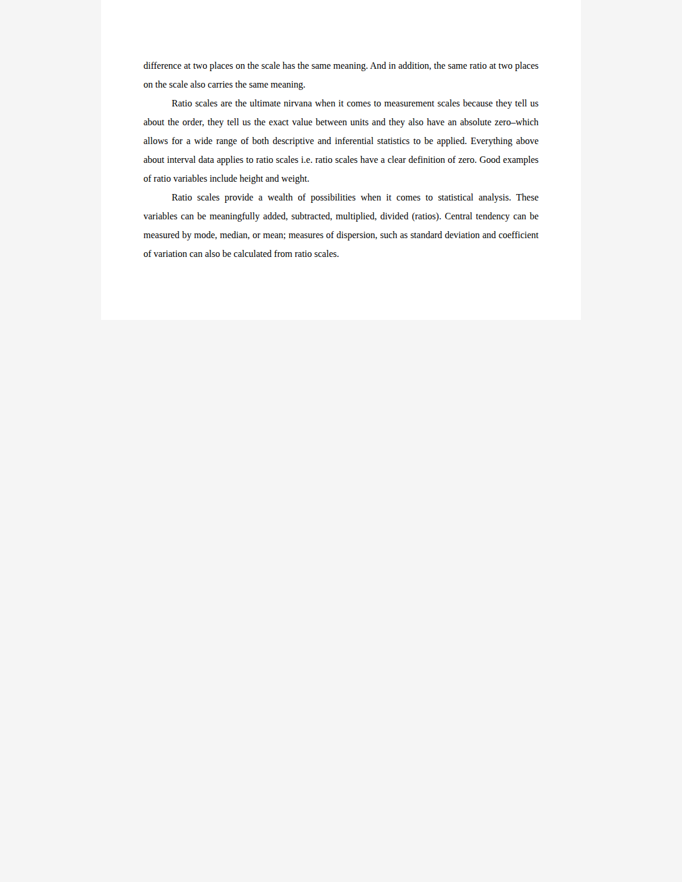difference at two places on the scale has the same meaning. And in addition, the same ratio at two places on the scale also carries the same meaning.
Ratio scales are the ultimate nirvana when it comes to measurement scales because they tell us about the order, they tell us the exact value between units and they also have an absolute zero–which allows for a wide range of both descriptive and inferential statistics to be applied. Everything above about interval data applies to ratio scales i.e. ratio scales have a clear definition of zero. Good examples of ratio variables include height and weight.
Ratio scales provide a wealth of possibilities when it comes to statistical analysis. These variables can be meaningfully added, subtracted, multiplied, divided (ratios). Central tendency can be measured by mode, median, or mean; measures of dispersion, such as standard deviation and coefficient of variation can also be calculated from ratio scales.